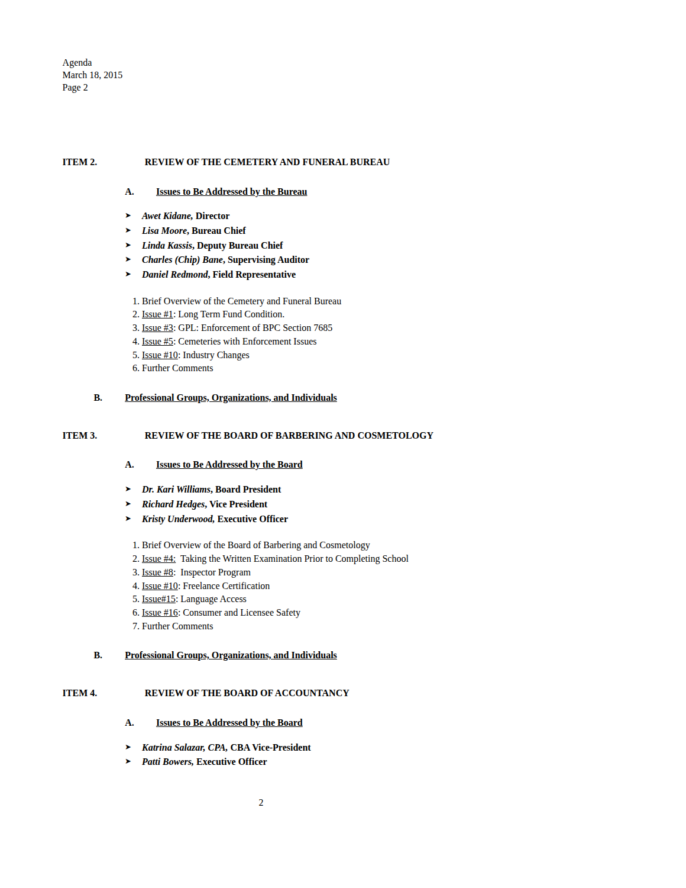Agenda
March 18, 2015
Page 2
ITEM 2. Review of the Cemetery and Funeral Bureau
A. Issues to Be Addressed by the Bureau
Awet Kidane, Director
Lisa Moore, Bureau Chief
Linda Kassis, Deputy Bureau Chief
Charles (Chip) Bane, Supervising Auditor
Daniel Redmond, Field Representative
Brief Overview of the Cemetery and Funeral Bureau
Issue #1: Long Term Fund Condition.
Issue #3: GPL: Enforcement of BPC Section 7685
Issue #5: Cemeteries with Enforcement Issues
Issue #10: Industry Changes
Further Comments
B. Professional Groups, Organizations, and Individuals
ITEM 3. Review of the Board of Barbering and Cosmetology
A. Issues to Be Addressed by the Board
Dr. Kari Williams, Board President
Richard Hedges, Vice President
Kristy Underwood, Executive Officer
Brief Overview of the Board of Barbering and Cosmetology
Issue #4: Taking the Written Examination Prior to Completing School
Issue #8: Inspector Program
Issue #10: Freelance Certification
Issue#15: Language Access
Issue #16: Consumer and Licensee Safety
Further Comments
B. Professional Groups, Organizations, and Individuals
ITEM 4. Review of the Board of Accountancy
A. Issues to Be Addressed by the Board
Katrina Salazar, CPA, CBA Vice-President
Patti Bowers, Executive Officer
2